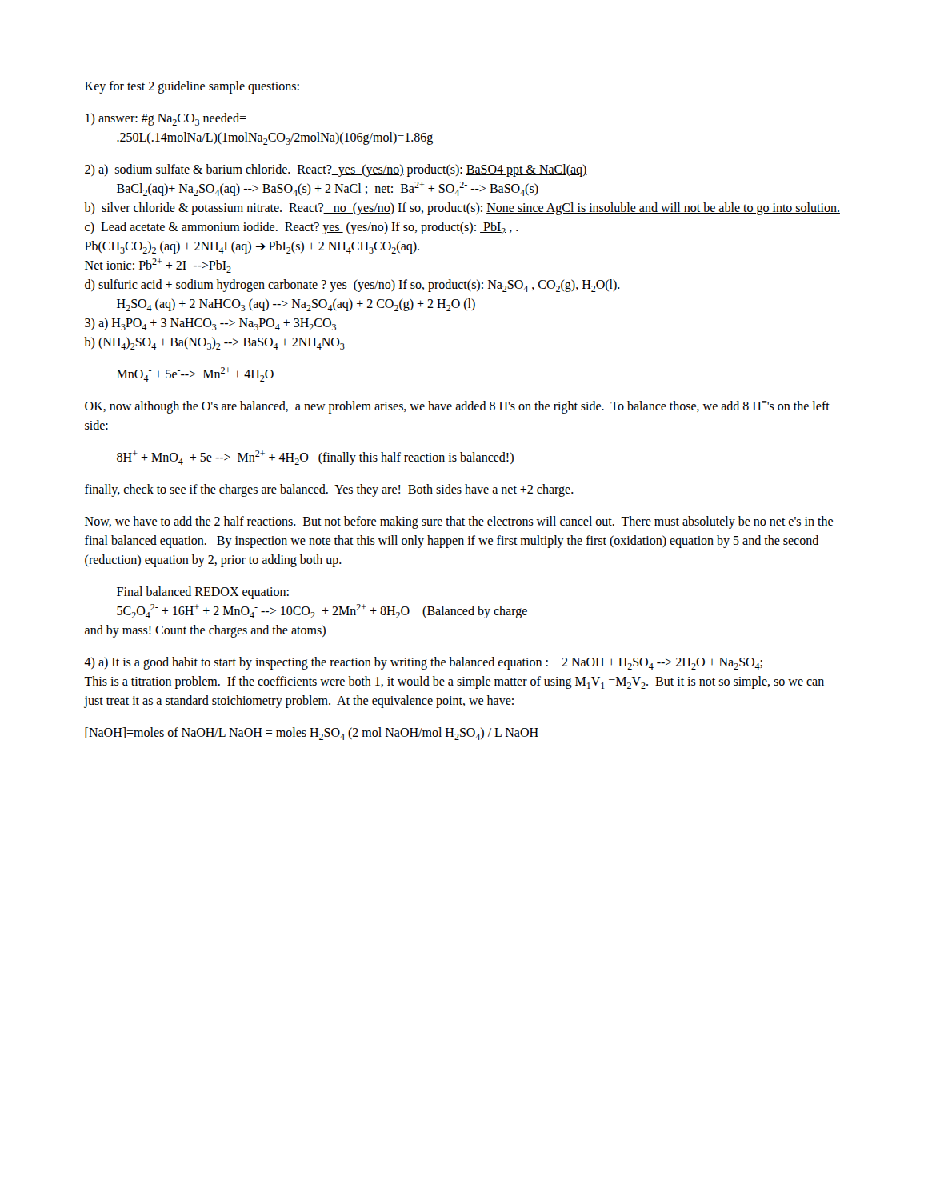Key for test 2 guideline sample questions:
1) answer: #g Na2CO3 needed=
.250L(.14molNa/L)(1molNa2CO3/2molNa)(106g/mol)=1.86g
2) a) sodium sulfate & barium chloride. React? yes (yes/no) product(s): BaSO4 ppt & NaCl(aq)
BaCl2(aq)+ Na2SO4(aq) --> BaSO4(s) + 2 NaCl ; net: Ba2+ + SO42- --> BaSO4(s)
b) silver chloride & potassium nitrate. React? no (yes/no) If so, product(s): None since AgCl is insoluble and will not be able to go into solution.
c) Lead acetate & ammonium iodide. React? yes (yes/no) If so, product(s): PbI2 , .
Pb(CH3CO2)2 (aq) + 2NH4I (aq) ➔ PbI2(s) + 2 NH4CH3CO2(aq).
Net ionic: Pb2+ + 2I- -->PbI2
d) sulfuric acid + sodium hydrogen carbonate ? yes (yes/no) If so, product(s): Na2SO4 , CO2(g), H2O(l).
H2SO4 (aq) + 2 NaHCO3 (aq) --> Na2SO4(aq) + 2 CO2(g) + 2 H2O (l)
3) a) H3PO4 + 3 NaHCO3 --> Na3PO4 + 3H2CO3
b) (NH4)2SO4 + Ba(NO3)2 --> BaSO4 + 2NH4NO3
MnO4- + 5e---> Mn2+ + 4H2O
OK, now although the O's are balanced, a new problem arises, we have added 8 H's on the right side. To balance those, we add 8 H='s on the left side:
8H+ + MnO4- + 5e---> Mn2+ + 4H2O (finally this half reaction is balanced!)
finally, check to see if the charges are balanced. Yes they are! Both sides have a net +2 charge.
Now, we have to add the 2 half reactions. But not before making sure that the electrons will cancel out. There must absolutely be no net e's in the final balanced equation. By inspection we note that this will only happen if we first multiply the first (oxidation) equation by 5 and the second (reduction) equation by 2, prior to adding both up.
Final balanced REDOX equation:
5C2O42- + 16H+ + 2 MnO4- --> 10CO2 + 2Mn2+ + 8H2O (Balanced by charge
and by mass! Count the charges and the atoms)
4) a) It is a good habit to start by inspecting the reaction by writing the balanced equation : 2 NaOH + H2SO4 --> 2H2O + Na2SO4;
This is a titration problem. If the coefficients were both 1, it would be a simple matter of using M1V1 =M2V2. But it is not so simple, so we can just treat it as a standard stoichiometry problem. At the equivalence point, we have:
[NaOH]=moles of NaOH/L NaOH = moles H2SO4 (2 mol NaOH/mol H2SO4) / L NaOH